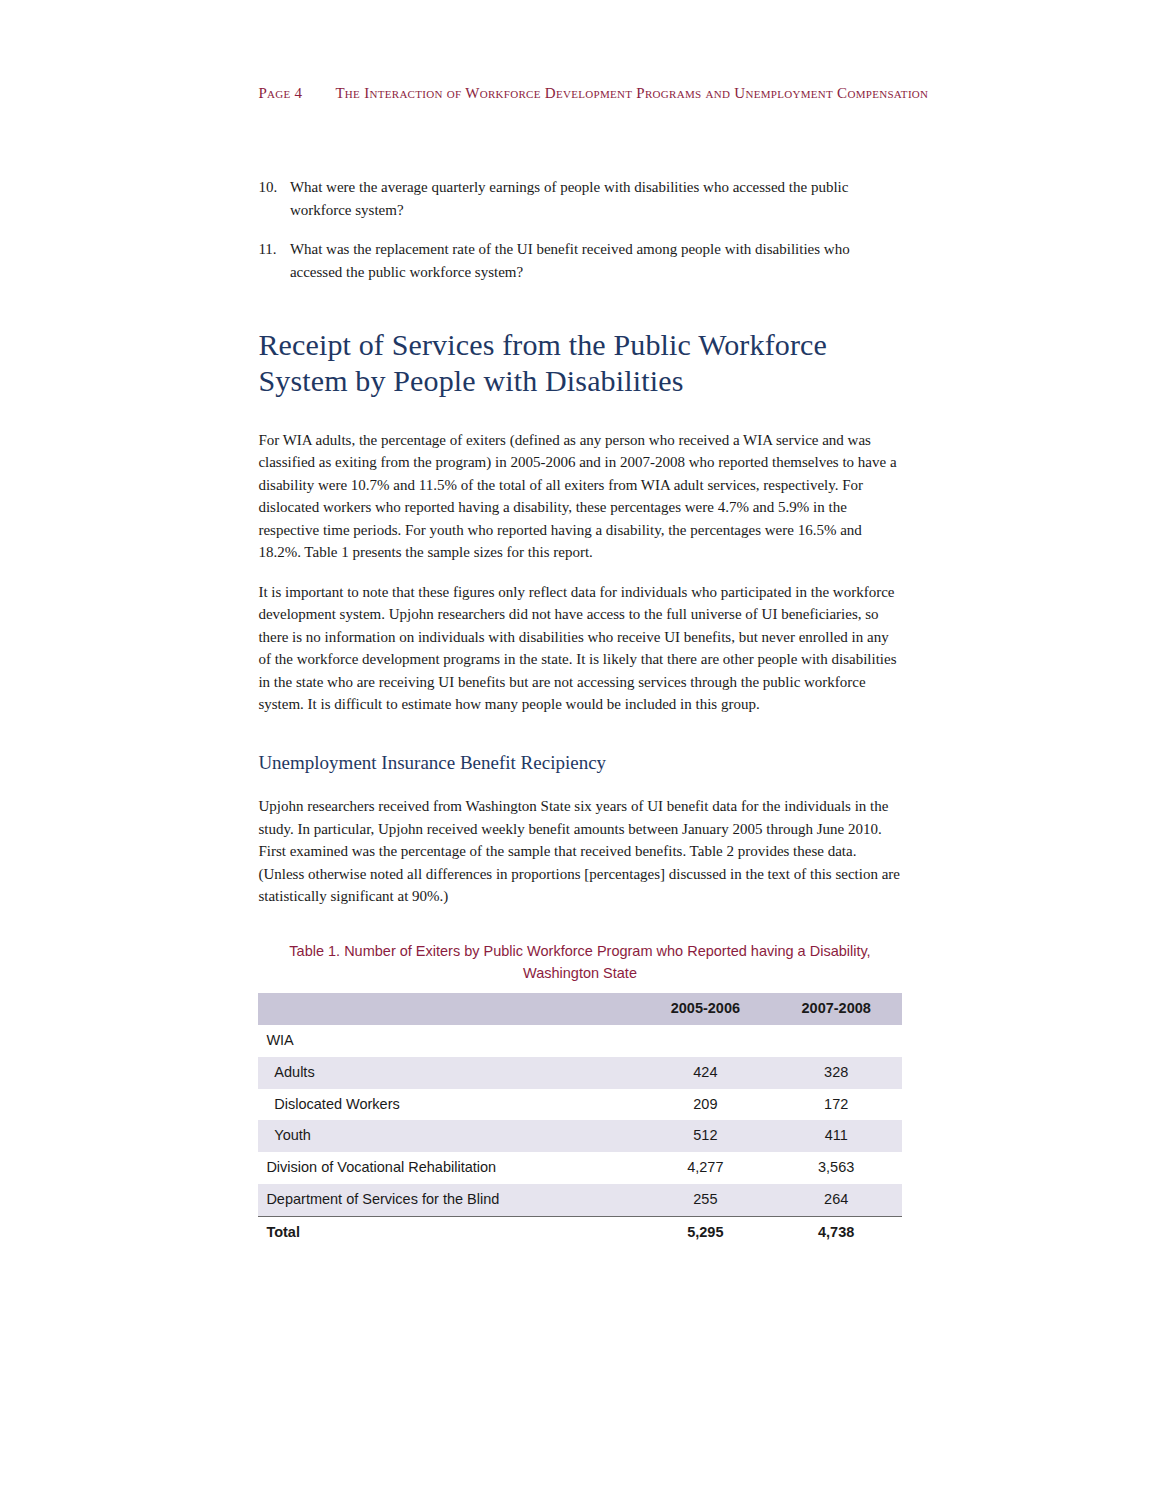Page 4 The Interaction of Workforce Development Programs and Unemployment Compensation
10. What were the average quarterly earnings of people with disabilities who accessed the public workforce system?
11. What was the replacement rate of the UI benefit received among people with disabilities who accessed the public workforce system?
Receipt of Services from the Public Workforce System by People with Disabilities
For WIA adults, the percentage of exiters (defined as any person who received a WIA service and was classified as exiting from the program) in 2005-2006 and in 2007-2008 who reported themselves to have a disability were 10.7% and 11.5% of the total of all exiters from WIA adult services, respectively. For dislocated workers who reported having a disability, these percentages were 4.7% and 5.9% in the respective time periods. For youth who reported having a disability, the percentages were 16.5% and 18.2%. Table 1 presents the sample sizes for this report.
It is important to note that these figures only reflect data for individuals who participated in the workforce development system. Upjohn researchers did not have access to the full universe of UI beneficiaries, so there is no information on individuals with disabilities who receive UI benefits, but never enrolled in any of the workforce development programs in the state. It is likely that there are other people with disabilities in the state who are receiving UI benefits but are not accessing services through the public workforce system. It is difficult to estimate how many people would be included in this group.
Unemployment Insurance Benefit Recipiency
Upjohn researchers received from Washington State six years of UI benefit data for the individuals in the study. In particular, Upjohn received weekly benefit amounts between January 2005 through June 2010. First examined was the percentage of the sample that received benefits. Table 2 provides these data. (Unless otherwise noted all differences in proportions [percentages] discussed in the text of this section are statistically significant at 90%.)
Table 1. Number of Exiters by Public Workforce Program who Reported having a Disability, Washington State
| | 2005-2006 | 2007-2008 |
| --- | --- | --- |
| WIA | | |
| Adults | 424 | 328 |
| Dislocated Workers | 209 | 172 |
| Youth | 512 | 411 |
| Division of Vocational Rehabilitation | 4,277 | 3,563 |
| Department of Services for the Blind | 255 | 264 |
| Total | 5,295 | 4,738 |